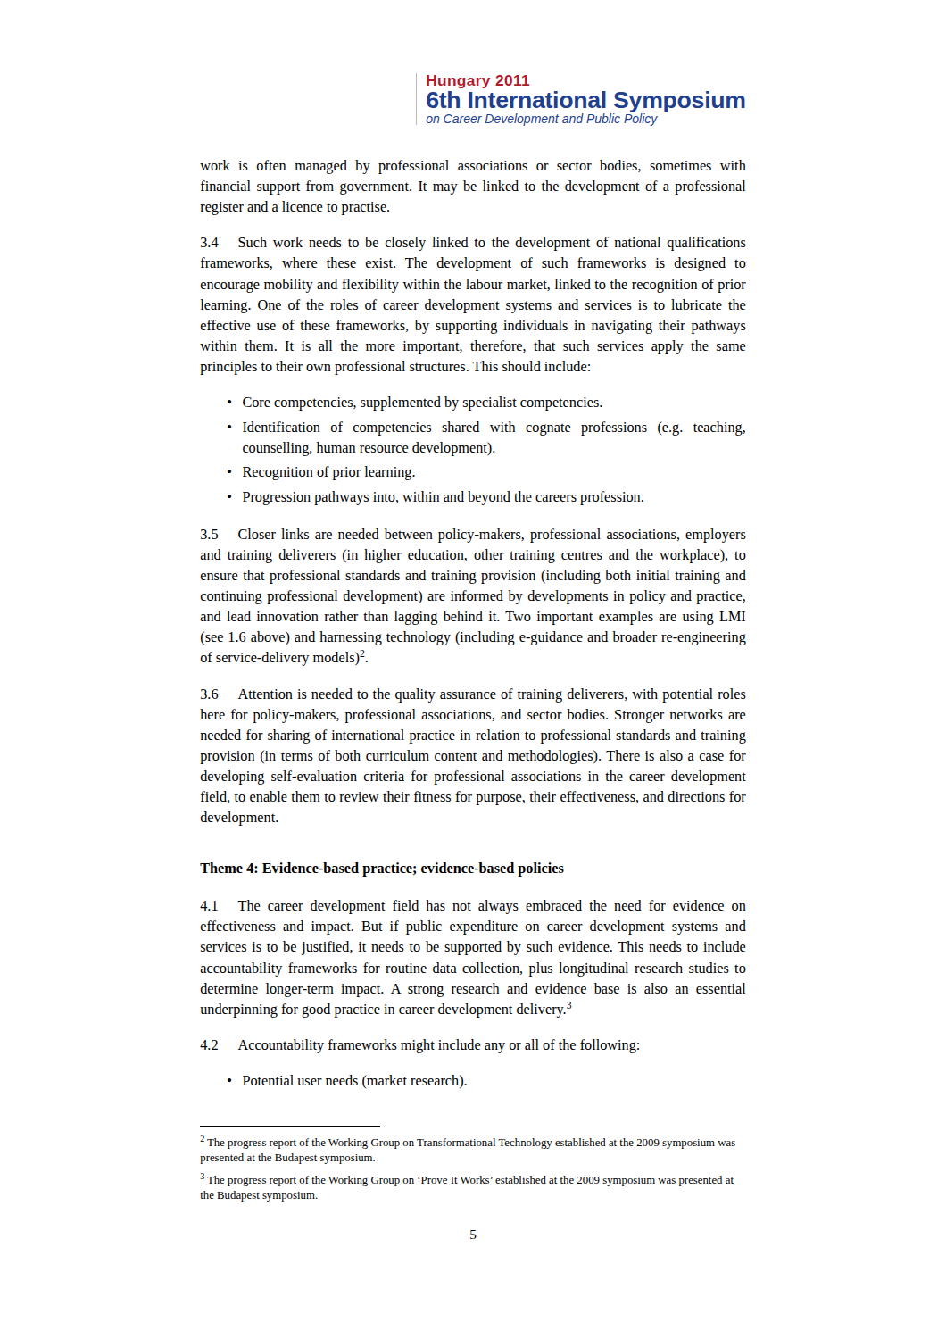Hungary 2011
6th International Symposium
on Career Development and Public Policy
work is often managed by professional associations or sector bodies, sometimes with financial support from government. It may be linked to the development of a professional register and a licence to practise.
3.4 Such work needs to be closely linked to the development of national qualifications frameworks, where these exist. The development of such frameworks is designed to encourage mobility and flexibility within the labour market, linked to the recognition of prior learning. One of the roles of career development systems and services is to lubricate the effective use of these frameworks, by supporting individuals in navigating their pathways within them. It is all the more important, therefore, that such services apply the same principles to their own professional structures. This should include:
Core competencies, supplemented by specialist competencies.
Identification of competencies shared with cognate professions (e.g. teaching, counselling, human resource development).
Recognition of prior learning.
Progression pathways into, within and beyond the careers profession.
3.5 Closer links are needed between policy-makers, professional associations, employers and training deliverers (in higher education, other training centres and the workplace), to ensure that professional standards and training provision (including both initial training and continuing professional development) are informed by developments in policy and practice, and lead innovation rather than lagging behind it. Two important examples are using LMI (see 1.6 above) and harnessing technology (including e-guidance and broader re-engineering of service-delivery models)2.
3.6 Attention is needed to the quality assurance of training deliverers, with potential roles here for policy-makers, professional associations, and sector bodies. Stronger networks are needed for sharing of international practice in relation to professional standards and training provision (in terms of both curriculum content and methodologies). There is also a case for developing self-evaluation criteria for professional associations in the career development field, to enable them to review their fitness for purpose, their effectiveness, and directions for development.
Theme 4: Evidence-based practice; evidence-based policies
4.1 The career development field has not always embraced the need for evidence on effectiveness and impact. But if public expenditure on career development systems and services is to be justified, it needs to be supported by such evidence. This needs to include accountability frameworks for routine data collection, plus longitudinal research studies to determine longer-term impact. A strong research and evidence base is also an essential underpinning for good practice in career development delivery.3
4.2 Accountability frameworks might include any or all of the following:
Potential user needs (market research).
2 The progress report of the Working Group on Transformational Technology established at the 2009 symposium was presented at the Budapest symposium.
3 The progress report of the Working Group on ‘Prove It Works’ established at the 2009 symposium was presented at the Budapest symposium.
5